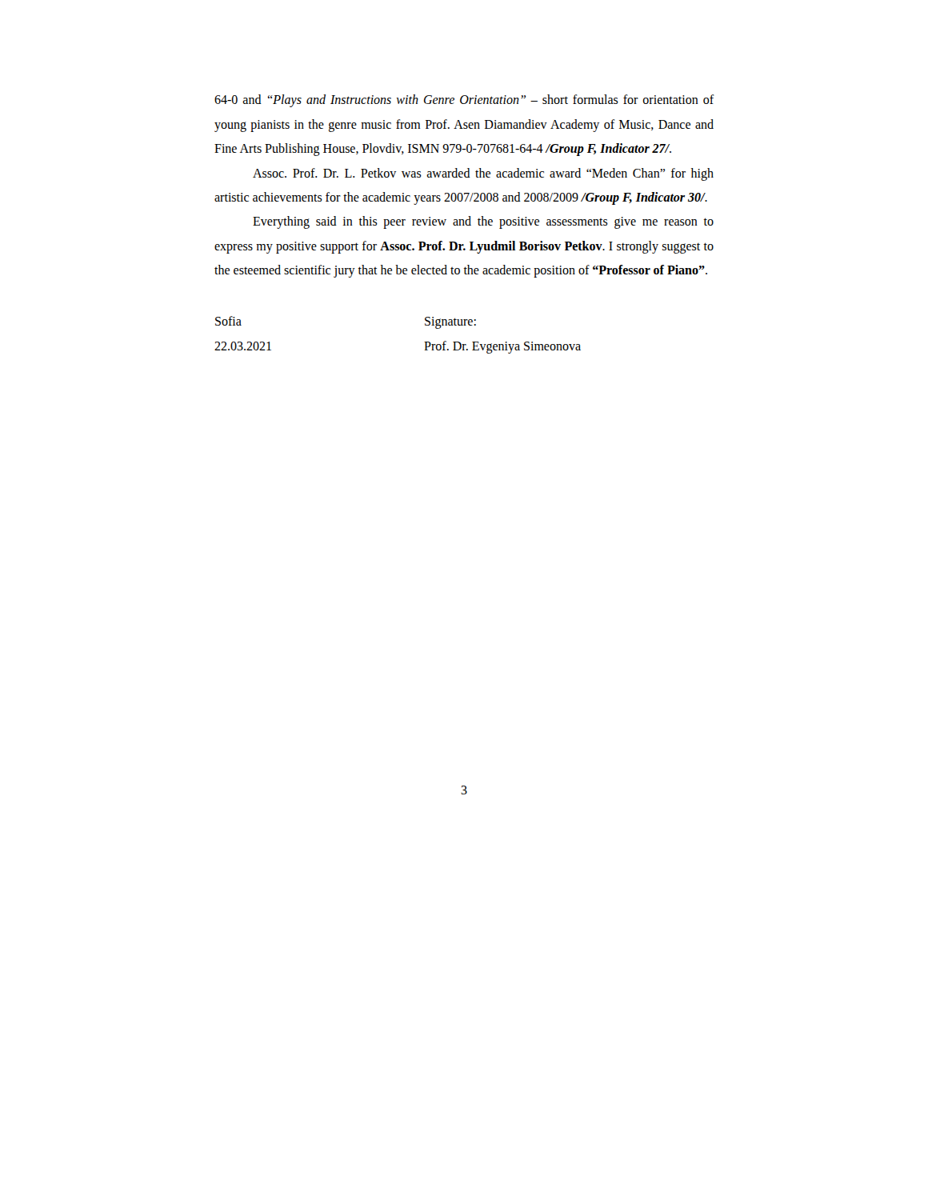64-0 and “Plays and Instructions with Genre Orientation” – short formulas for orientation of young pianists in the genre music from Prof. Asen Diamandiev Academy of Music, Dance and Fine Arts Publishing House, Plovdiv, ISMN 979-0-707681-64-4 /Group F, Indicator 27/.
Assoc. Prof. Dr. L. Petkov was awarded the academic award “Meden Chan” for high artistic achievements for the academic years 2007/2008 and 2008/2009 /Group F, Indicator 30/.
Everything said in this peer review and the positive assessments give me reason to express my positive support for Assoc. Prof. Dr. Lyudmil Borisov Petkov. I strongly suggest to the esteemed scientific jury that he be elected to the academic position of “Professor of Piano”.
| Sofia | Signature: |
| 22.03.2021 | Prof. Dr. Evgeniya Simeonova |
3